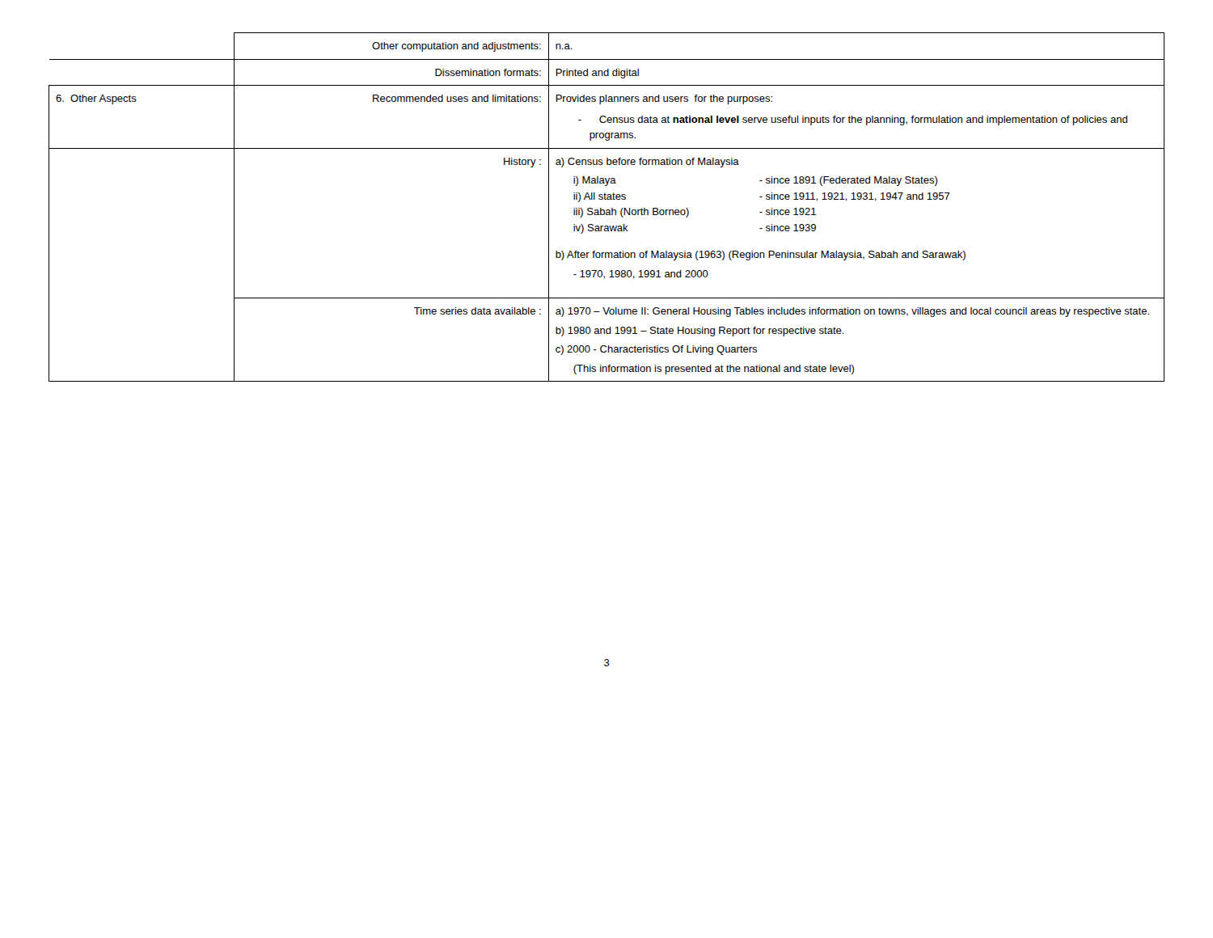| | Other computation and adjustments: | n.a. |
| | Dissemination formats: | Printed and digital |
| 6. Other Aspects | Recommended uses and limitations: | Provides planners and users for the purposes: - Census data at national level serve useful inputs for the planning, formulation and implementation of policies and programs. |
| | History : | a) Census before formation of Malaysia i) Malaya - since 1891 (Federated Malay States) ii) All states - since 1911, 1921, 1931, 1947 and 1957 iii) Sabah (North Borneo) - since 1921 iv) Sarawak - since 1939 b) After formation of Malaysia (1963) (Region Peninsular Malaysia, Sabah and Sarawak) - 1970, 1980, 1991 and 2000 |
| | Time series data available : | a) 1970 – Volume II: General Housing Tables includes information on towns, villages and local council areas by respective state. b) 1980 and 1991 – State Housing Report for respective state. c) 2000 - Characteristics Of Living Quarters (This information is presented at the national and state level) |
3